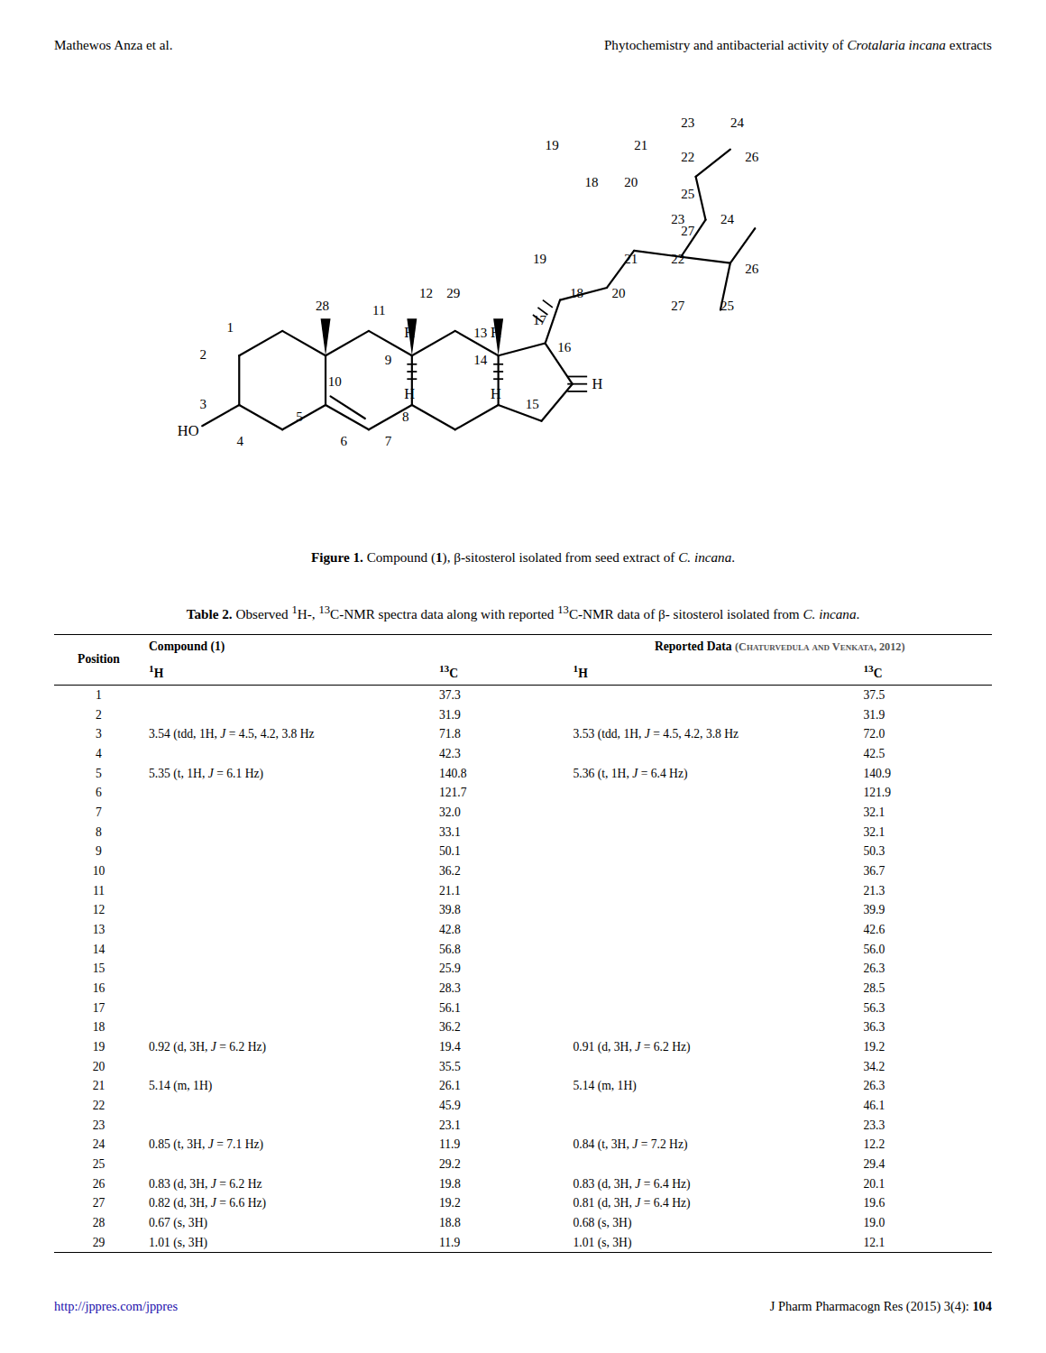Mathewos Anza et al.
Phytochemistry and antibacterial activity of Crotalaria incana extracts
HO H H H H H 1 2 3 4 5 6 7 8 9 10 11 12 13 14 15 16 17 18 19 20 21 22 23 24 25 26 27 28 29 23 24 22 21 19 18 20 26 25 27
Figure 1. Compound (1), β-sitosterol isolated from seed extract of C. incana.
Table 2. Observed 1H-, 13C-NMR spectra data along with reported 13C-NMR data of β- sitosterol isolated from C. incana.
| Position | Compound ( 1 ) | Reported Data (Chaturvedula and Venkata, 2012) |
| --- | --- | --- |
| 1 H | 13 C | 1 H | 13 C |
| 1 | | 37.3 | | 37.5 |
| 2 | | 31.9 | | 31.9 |
| 3 | 3.54 (tdd, 1H, J = 4.5, 4.2, 3.8 Hz | 71.8 | 3.53 (tdd, 1H, J = 4.5, 4.2, 3.8 Hz | 72.0 |
| 4 | | 42.3 | | 42.5 |
| 5 | 5.35 (t, 1H, J = 6.1 Hz) | 140.8 | 5.36 (t, 1H, J = 6.4 Hz) | 140.9 |
| 6 | | 121.7 | | 121.9 |
| 7 | | 32.0 | | 32.1 |
| 8 | | 33.1 | | 32.1 |
| 9 | | 50.1 | | 50.3 |
| 10 | | 36.2 | | 36.7 |
| 11 | | 21.1 | | 21.3 |
| 12 | | 39.8 | | 39.9 |
| 13 | | 42.8 | | 42.6 |
| 14 | | 56.8 | | 56.0 |
| 15 | | 25.9 | | 26.3 |
| 16 | | 28.3 | | 28.5 |
| 17 | | 56.1 | | 56.3 |
| 18 | | 36.2 | | 36.3 |
| 19 | 0.92 (d, 3H, J = 6.2 Hz) | 19.4 | 0.91 (d, 3H, J = 6.2 Hz) | 19.2 |
| 20 | | 35.5 | | 34.2 |
| 21 | 5.14 (m, 1H) | 26.1 | 5.14 (m, 1H) | 26.3 |
| 22 | | 45.9 | | 46.1 |
| 23 | | 23.1 | | 23.3 |
| 24 | 0.85 (t, 3H, J = 7.1 Hz) | 11.9 | 0.84 (t, 3H, J = 7.2 Hz) | 12.2 |
| 25 | | 29.2 | | 29.4 |
| 26 | 0.83 (d, 3H, J = 6.2 Hz | 19.8 | 0.83 (d, 3H, J = 6.4 Hz) | 20.1 |
| 27 | 0.82 (d, 3H, J = 6.6 Hz) | 19.2 | 0.81 (d, 3H, J = 6.4 Hz) | 19.6 |
| 28 | 0.67 (s, 3H) | 18.8 | 0.68 (s, 3H) | 19.0 |
| 29 | 1.01 (s, 3H) | 11.9 | 1.01 (s, 3H) | 12.1 |
http://jppres.com/jppres
J Pharm Pharmacogn Res (2015) 3(4): 104